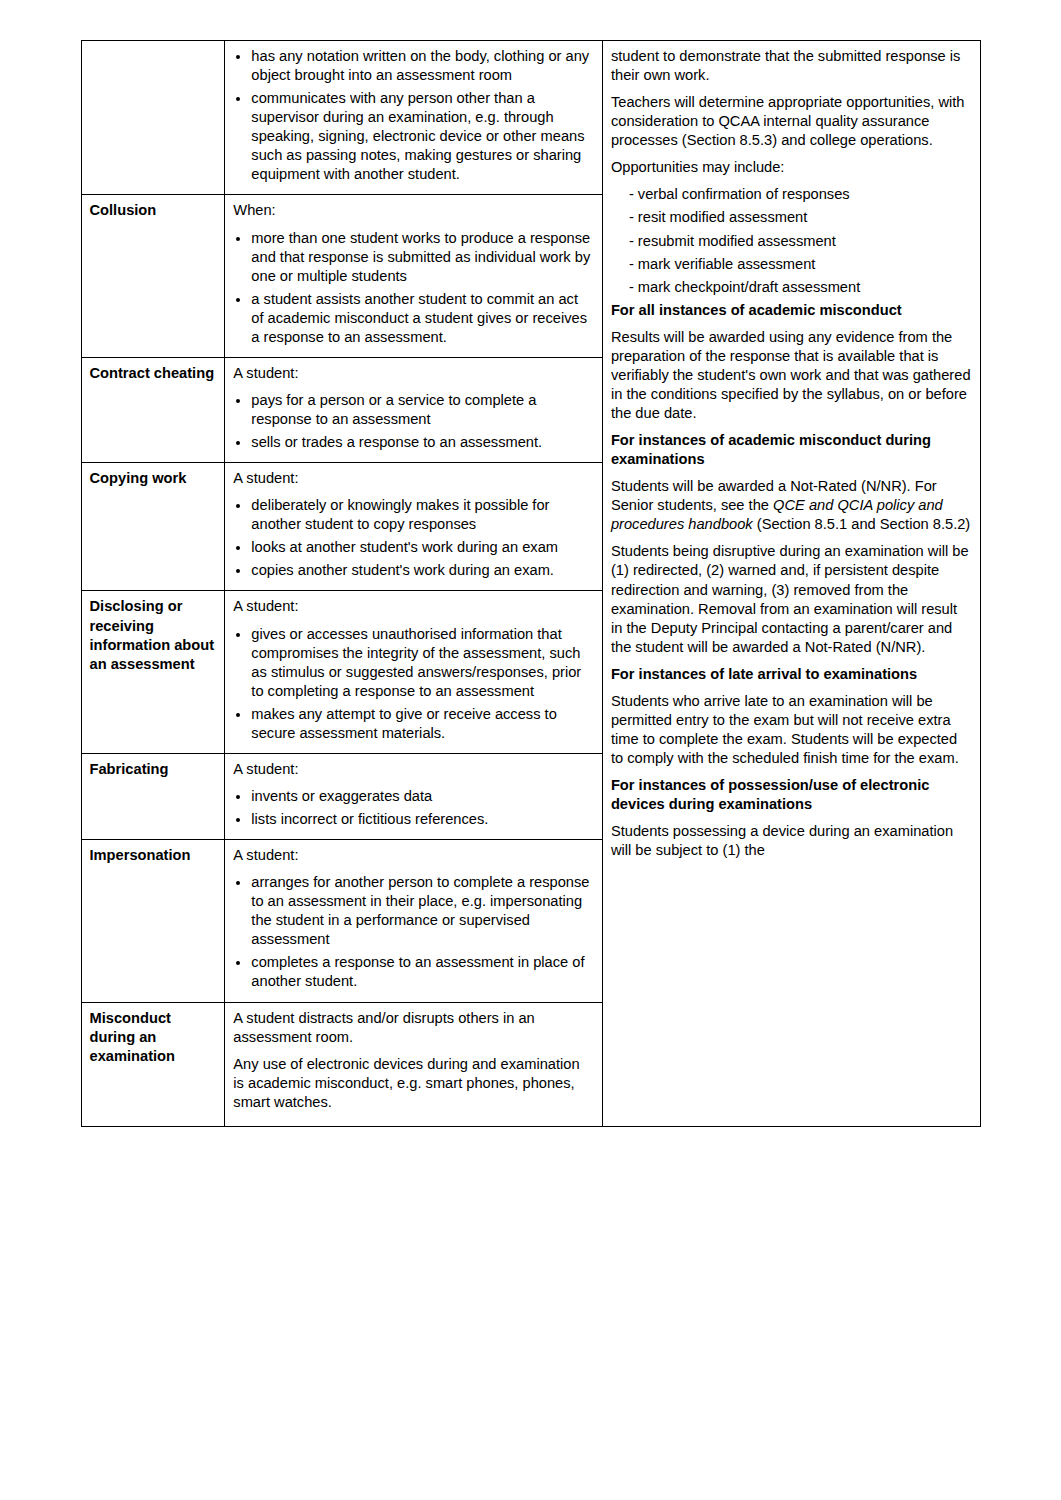| | has any notation written on the body, clothing or any object brought into an assessment room communicates with any person other than a supervisor during an examination, e.g. through speaking, signing, electronic device or other means such as passing notes, making gestures or sharing equipment with another student. | student to demonstrate that the submitted response is their own work. Teachers will determine appropriate opportunities, with consideration to QCAA internal quality assurance processes (Section 8.5.3) and college operations. Opportunities may include: verbal confirmation of responses resit modified assessment resubmit modified assessment mark verifiable assessment mark checkpoint/draft assessment For all instances of academic misconduct Results will be awarded using any evidence from the preparation of the response that is available that is verifiably the student's own work and that was gathered in the conditions specified by the syllabus, on or before the due date. For instances of academic misconduct during examinations Students will be awarded a Not-Rated (N/NR). For Senior students, see the QCE and QCIA policy and procedures handbook (Section 8.5.1 and Section 8.5.2) Students being disruptive during an examination will be (1) redirected, (2) warned and, if persistent despite redirection and warning, (3) removed from the examination. Removal from an examination will result in the Deputy Principal contacting a parent/carer and the student will be awarded a Not-Rated (N/NR). For instances of late arrival to examinations Students who arrive late to an examination will be permitted entry to the exam but will not receive extra time to complete the exam. Students will be expected to comply with the scheduled finish time for the exam. For instances of possession/use of electronic devices during examinations Students possessing a device during an examination will be subject to (1) the |
| Collusion | When: more than one student works to produce a response and that response is submitted as individual work by one or multiple students a student assists another student to commit an act of academic misconduct a student gives or receives a response to an assessment. |
| Contract cheating | A student: pays for a person or a service to complete a response to an assessment sells or trades a response to an assessment. |
| Copying work | A student: deliberately or knowingly makes it possible for another student to copy responses looks at another student's work during an exam copies another student's work during an exam. |
| Disclosing or receiving information about an assessment | A student: gives or accesses unauthorised information that compromises the integrity of the assessment, such as stimulus or suggested answers/responses, prior to completing a response to an assessment makes any attempt to give or receive access to secure assessment materials. |
| Fabricating | A student: invents or exaggerates data lists incorrect or fictitious references. |
| Impersonation | A student: arranges for another person to complete a response to an assessment in their place, e.g. impersonating the student in a performance or supervised assessment completes a response to an assessment in place of another student. |
| Misconduct during an examination | A student distracts and/or disrupts others in an assessment room. Any use of electronic devices during and examination is academic misconduct, e.g. smart phones, phones, smart watches. |